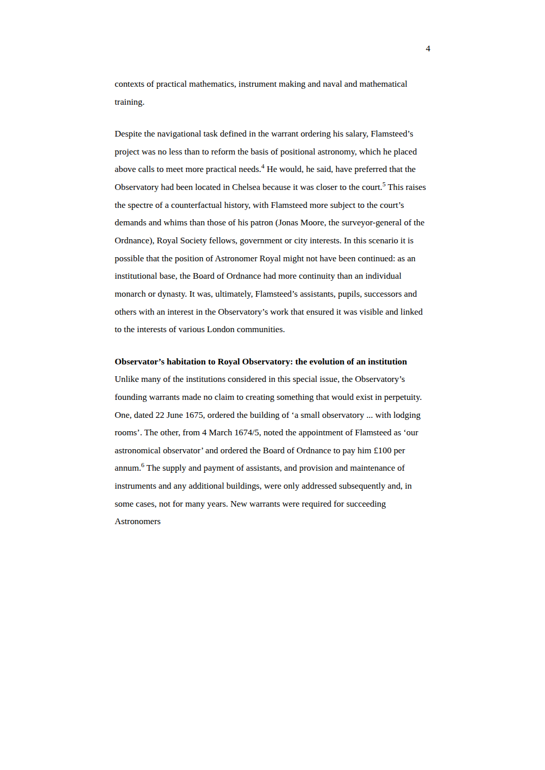4
contexts of practical mathematics, instrument making and naval and mathematical training.
Despite the navigational task defined in the warrant ordering his salary, Flamsteed’s project was no less than to reform the basis of positional astronomy, which he placed above calls to meet more practical needs.4 He would, he said, have preferred that the Observatory had been located in Chelsea because it was closer to the court.5 This raises the spectre of a counterfactual history, with Flamsteed more subject to the court’s demands and whims than those of his patron (Jonas Moore, the surveyor-general of the Ordnance), Royal Society fellows, government or city interests. In this scenario it is possible that the position of Astronomer Royal might not have been continued: as an institutional base, the Board of Ordnance had more continuity than an individual monarch or dynasty. It was, ultimately, Flamsteed’s assistants, pupils, successors and others with an interest in the Observatory’s work that ensured it was visible and linked to the interests of various London communities.
Observator’s habitation to Royal Observatory: the evolution of an institution
Unlike many of the institutions considered in this special issue, the Observatory’s founding warrants made no claim to creating something that would exist in perpetuity. One, dated 22 June 1675, ordered the building of ‘a small observatory ... with lodging rooms’. The other, from 4 March 1674/5, noted the appointment of Flamsteed as ‘our astronomical observator’ and ordered the Board of Ordnance to pay him £100 per annum.6 The supply and payment of assistants, and provision and maintenance of instruments and any additional buildings, were only addressed subsequently and, in some cases, not for many years. New warrants were required for succeeding Astronomers